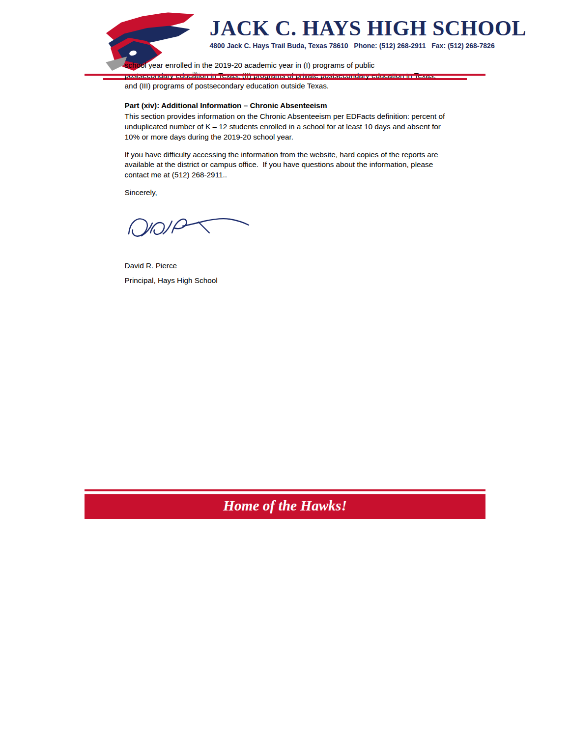TM
JACK C. HAYS HIGH SCHOOL
4800 Jack C. Hays Trail Buda, Texas 78610 Phone: (512) 268-2911 Fax: (512) 268-7826
school year enrolled in the 2019-20 academic year in (I) programs of public
postsecondary education in Texas, (II) programs of private postsecondary education in Texas, and (III) programs of postsecondary education outside Texas.
Part (xiv): Additional Information – Chronic Absenteeism
This section provides information on the Chronic Absenteeism per EDFacts definition: percent of unduplicated number of K – 12 students enrolled in a school for at least 10 days and absent for 10% or more days during the 2019-20 school year.
If you have difficulty accessing the information from the website, hard copies of the reports are available at the district or campus office. If you have questions about the information, please contact me at (512) 268-2911..
Sincerely,
David R. Pierce
Principal, Hays High School
Home of the Hawks!